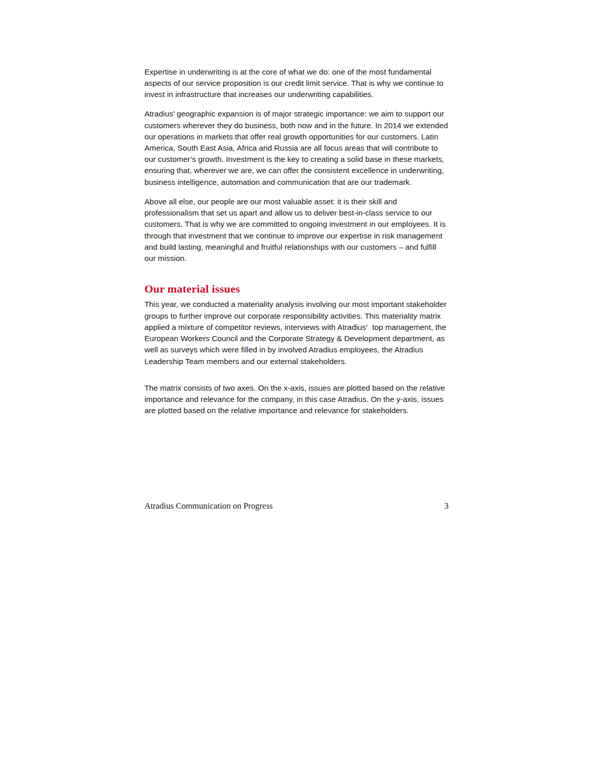Expertise in underwriting is at the core of what we do: one of the most fundamental aspects of our service proposition is our credit limit service. That is why we continue to invest in infrastructure that increases our underwriting capabilities.
Atradius’ geographic expansion is of major strategic importance: we aim to support our customers wherever they do business, both now and in the future. In 2014 we extended our operations in markets that offer real growth opportunities for our customers. Latin America, South East Asia, Africa and Russia are all focus areas that will contribute to our customer’s growth. Investment is the key to creating a solid base in these markets, ensuring that, wherever we are, we can offer the consistent excellence in underwriting, business intelligence, automation and communication that are our trademark.
Above all else, our people are our most valuable asset: it is their skill and professionalism that set us apart and allow us to deliver best-in-class service to our customers. That is why we are committed to ongoing investment in our employees. It is through that investment that we continue to improve our expertise in risk management and build lasting, meaningful and fruitful relationships with our customers – and fulfill our mission.
Our material issues
This year, we conducted a materiality analysis involving our most important stakeholder groups to further improve our corporate responsibility activities. This materiality matrix applied a mixture of competitor reviews, interviews with Atradius’ top management, the European Workers Council and the Corporate Strategy & Development department, as well as surveys which were filled in by involved Atradius employees, the Atradius Leadership Team members and our external stakeholders.
The matrix consists of two axes. On the x-axis, issues are plotted based on the relative importance and relevance for the company, in this case Atradius. On the y-axis, issues are plotted based on the relative importance and relevance for stakeholders.
Atradius Communication on Progress 3